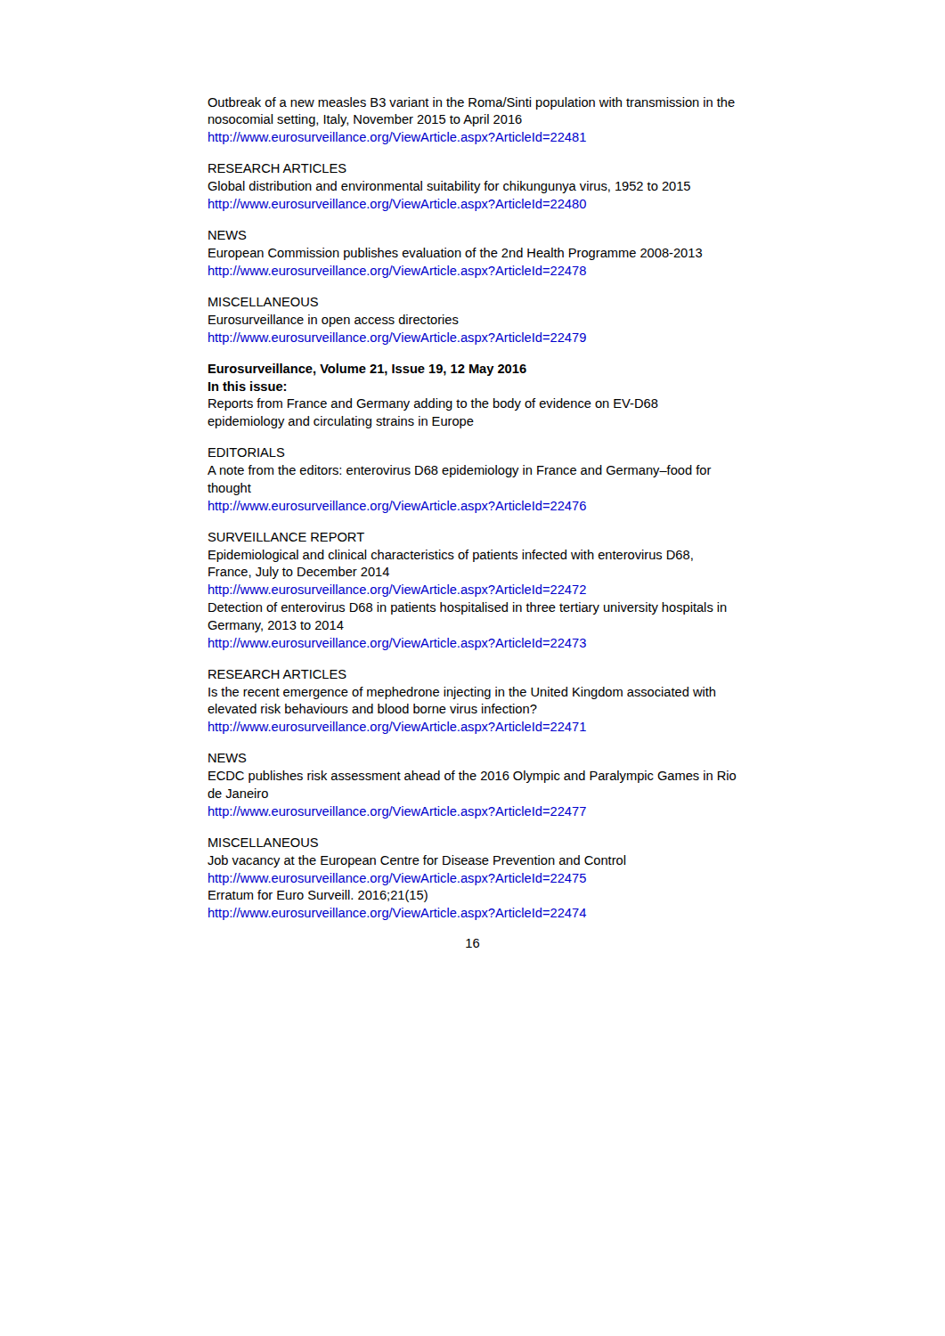Outbreak of a new measles B3 variant in the Roma/Sinti population with transmission in the nosocomial setting, Italy, November 2015 to April 2016
http://www.eurosurveillance.org/ViewArticle.aspx?ArticleId=22481
RESEARCH ARTICLES
Global distribution and environmental suitability for chikungunya virus, 1952 to 2015
http://www.eurosurveillance.org/ViewArticle.aspx?ArticleId=22480
NEWS
European Commission publishes evaluation of the 2nd Health Programme 2008-2013
http://www.eurosurveillance.org/ViewArticle.aspx?ArticleId=22478
MISCELLANEOUS
Eurosurveillance in open access directories
http://www.eurosurveillance.org/ViewArticle.aspx?ArticleId=22479
Eurosurveillance, Volume 21, Issue 19, 12 May 2016
In this issue:
Reports from France and Germany adding to the body of evidence on EV-D68 epidemiology and circulating strains in Europe
EDITORIALS
A note from the editors: enterovirus D68 epidemiology in France and Germany–food for thought
http://www.eurosurveillance.org/ViewArticle.aspx?ArticleId=22476
SURVEILLANCE REPORT
Epidemiological and clinical characteristics of patients infected with enterovirus D68, France, July to December 2014
http://www.eurosurveillance.org/ViewArticle.aspx?ArticleId=22472
Detection of enterovirus D68 in patients hospitalised in three tertiary university hospitals in Germany, 2013 to 2014
http://www.eurosurveillance.org/ViewArticle.aspx?ArticleId=22473
RESEARCH ARTICLES
Is the recent emergence of mephedrone injecting in the United Kingdom associated with elevated risk behaviours and blood borne virus infection?
http://www.eurosurveillance.org/ViewArticle.aspx?ArticleId=22471
NEWS
ECDC publishes risk assessment ahead of the 2016 Olympic and Paralympic Games in Rio de Janeiro
http://www.eurosurveillance.org/ViewArticle.aspx?ArticleId=22477
MISCELLANEOUS
Job vacancy at the European Centre for Disease Prevention and Control
http://www.eurosurveillance.org/ViewArticle.aspx?ArticleId=22475
Erratum for Euro Surveill. 2016;21(15)
http://www.eurosurveillance.org/ViewArticle.aspx?ArticleId=22474
16